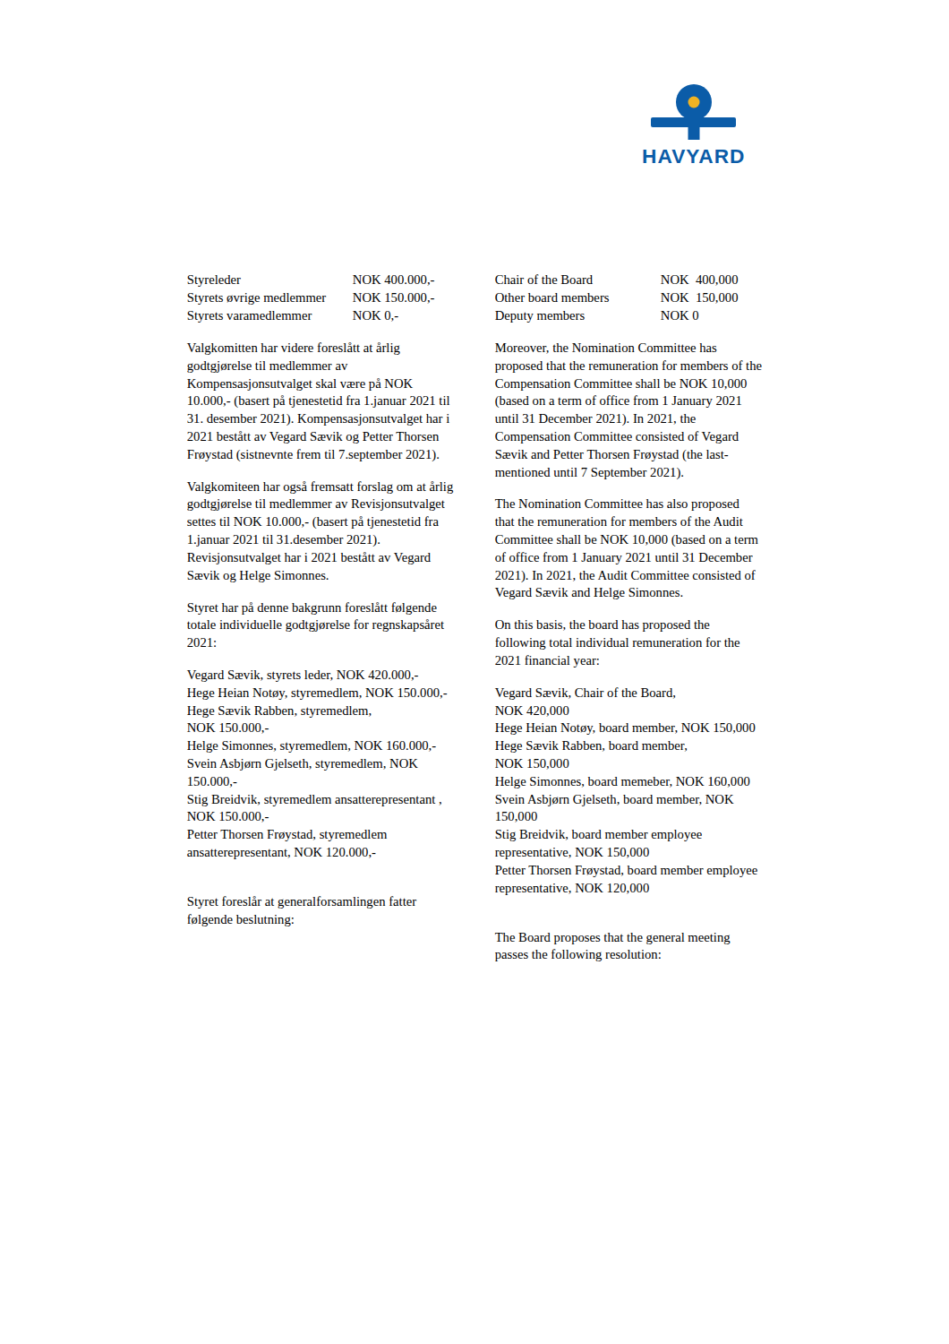HAVYARD
| Styreleder | NOK 400.000,- |
| Styrets øvrige medlemmer | NOK 150.000,- |
| Styrets varamedlemmer | NOK 0,- |
Valgkomitten har videre foreslått at årlig godtgjørelse til medlemmer av Kompensasjonsutvalget skal være på NOK 10.000,- (basert på tjenestetid fra 1.januar 2021 til 31. desember 2021). Kompensasjonsutvalget har i 2021 bestått av Vegard Sævik og Petter Thorsen Frøystad (sistnevnte frem til 7.september 2021).
Valgkomiteen har også fremsatt forslag om at årlig godtgjørelse til medlemmer av Revisjonsutvalget settes til NOK 10.000,- (basert på tjenestetid fra 1.januar 2021 til 31.desember 2021). Revisjonsutvalget har i 2021 bestått av Vegard Sævik og Helge Simonnes.
Styret har på denne bakgrunn foreslått følgende totale individuelle godtgjørelse for regnskapsåret 2021:
Vegard Sævik, styrets leder, NOK 420.000,-
Hege Heian Notøy, styremedlem, NOK 150.000,-
Hege Sævik Rabben, styremedlem,
NOK 150.000,-
Helge Simonnes, styremedlem, NOK 160.000,-
Svein Asbjørn Gjelseth, styremedlem, NOK 150.000,-
Stig Breidvik, styremedlem ansatterepresentant , NOK 150.000,-
Petter Thorsen Frøystad, styremedlem ansatterepresentant, NOK 120.000,-
Styret foreslår at generalforsamlingen fatter følgende beslutning:
| Chair of the Board | NOK 400,000 |
| Other board members | NOK 150,000 |
| Deputy members | NOK 0 |
Moreover, the Nomination Committee has proposed that the remuneration for members of the Compensation Committee shall be NOK 10,000 (based on a term of office from 1 January 2021 until 31 December 2021). In 2021, the Compensation Committee consisted of Vegard Sævik and Petter Thorsen Frøystad (the last-mentioned until 7 September 2021).
The Nomination Committee has also proposed that the remuneration for members of the Audit Committee shall be NOK 10,000 (based on a term of office from 1 January 2021 until 31 December 2021). In 2021, the Audit Committee consisted of Vegard Sævik and Helge Simonnes.
On this basis, the board has proposed the following total individual remuneration for the 2021 financial year:
Vegard Sævik, Chair of the Board,
NOK 420,000
Hege Heian Notøy, board member, NOK 150,000
Hege Sævik Rabben, board member,
NOK 150,000
Helge Simonnes, board memeber, NOK 160,000
Svein Asbjørn Gjelseth, board member, NOK 150,000
Stig Breidvik, board member employee representative, NOK 150,000
Petter Thorsen Frøystad, board member employee representative, NOK 120,000
The Board proposes that the general meeting passes the following resolution: